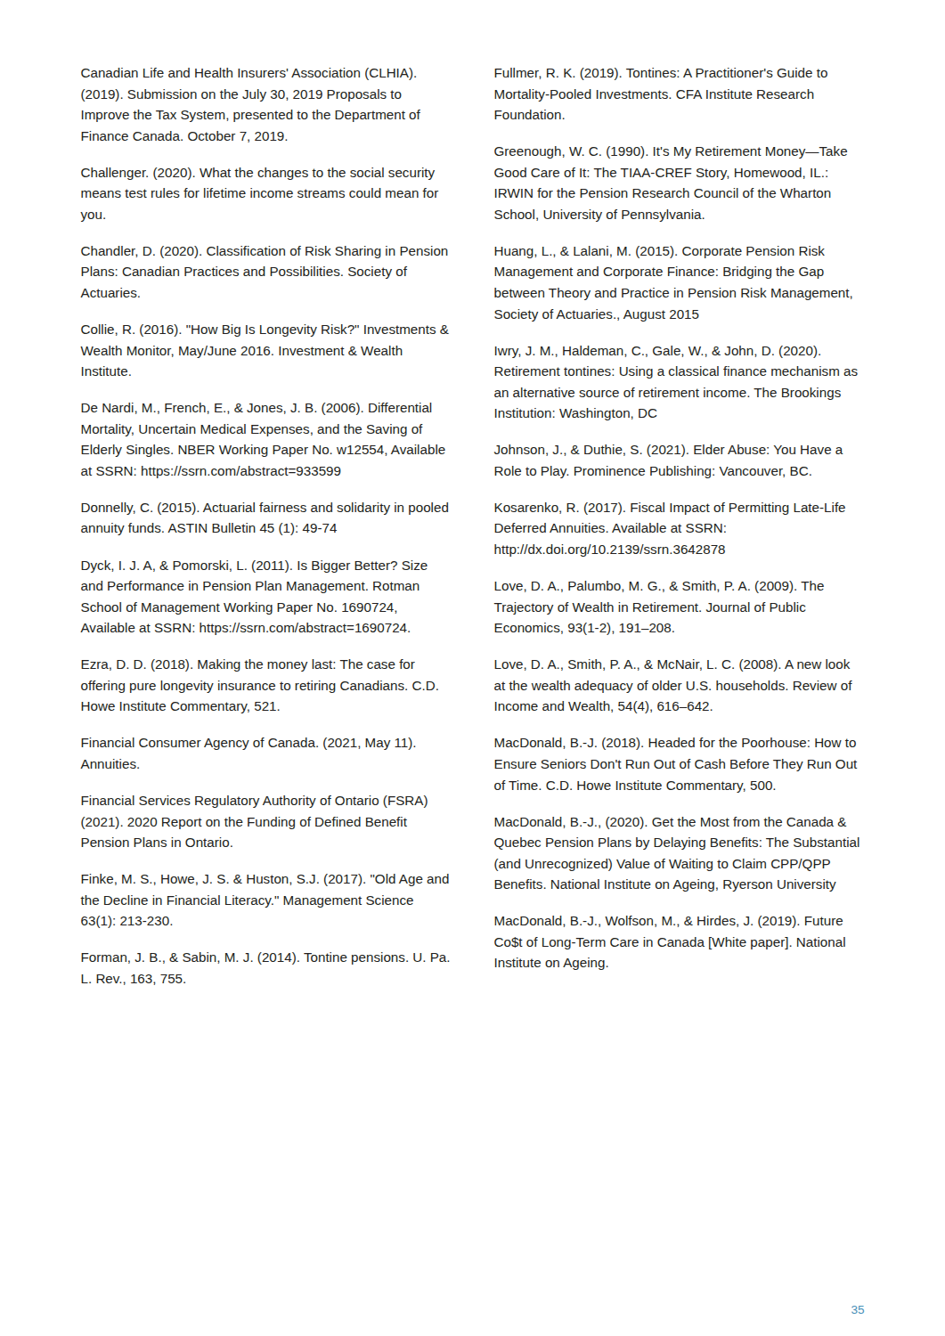Canadian Life and Health Insurers' Association (CLHIA). (2019). Submission on the July 30, 2019 Proposals to Improve the Tax System, presented to the Department of Finance Canada. October 7, 2019.
Challenger. (2020). What the changes to the social security means test rules for lifetime income streams could mean for you.
Chandler, D. (2020). Classification of Risk Sharing in Pension Plans: Canadian Practices and Possibilities. Society of Actuaries.
Collie, R. (2016). "How Big Is Longevity Risk?" Investments & Wealth Monitor, May/June 2016. Investment & Wealth Institute.
De Nardi, M., French, E., & Jones, J. B. (2006). Differential Mortality, Uncertain Medical Expenses, and the Saving of Elderly Singles. NBER Working Paper No. w12554, Available at SSRN: https://ssrn.com/abstract=933599
Donnelly, C. (2015). Actuarial fairness and solidarity in pooled annuity funds. ASTIN Bulletin 45 (1): 49-74
Dyck, I. J. A, & Pomorski, L. (2011). Is Bigger Better? Size and Performance in Pension Plan Management. Rotman School of Management Working Paper No. 1690724, Available at SSRN: https://ssrn.com/abstract=1690724.
Ezra, D. D. (2018). Making the money last: The case for offering pure longevity insurance to retiring Canadians. C.D. Howe Institute Commentary, 521.
Financial Consumer Agency of Canada. (2021, May 11). Annuities.
Financial Services Regulatory Authority of Ontario (FSRA) (2021). 2020 Report on the Funding of Defined Benefit Pension Plans in Ontario.
Finke, M. S., Howe, J. S. & Huston, S.J. (2017). "Old Age and the Decline in Financial Literacy." Management Science 63(1): 213-230.
Forman, J. B., & Sabin, M. J. (2014). Tontine pensions. U. Pa. L. Rev., 163, 755.
Fullmer, R. K. (2019). Tontines: A Practitioner's Guide to Mortality-Pooled Investments. CFA Institute Research Foundation.
Greenough, W. C. (1990). It's My Retirement Money—Take Good Care of It: The TIAA-CREF Story, Homewood, IL.: IRWIN for the Pension Research Council of the Wharton School, University of Pennsylvania.
Huang, L., & Lalani, M. (2015). Corporate Pension Risk Management and Corporate Finance: Bridging the Gap between Theory and Practice in Pension Risk Management, Society of Actuaries., August 2015
Iwry, J. M., Haldeman, C., Gale, W., & John, D. (2020). Retirement tontines: Using a classical finance mechanism as an alternative source of retirement income. The Brookings Institution: Washington, DC
Johnson, J., & Duthie, S. (2021). Elder Abuse: You Have a Role to Play. Prominence Publishing: Vancouver, BC.
Kosarenko, R. (2017). Fiscal Impact of Permitting Late-Life Deferred Annuities. Available at SSRN: http://dx.doi.org/10.2139/ssrn.3642878
Love, D. A., Palumbo, M. G., & Smith, P. A. (2009). The Trajectory of Wealth in Retirement. Journal of Public Economics, 93(1-2), 191–208.
Love, D. A., Smith, P. A., & McNair, L. C. (2008). A new look at the wealth adequacy of older U.S. households. Review of Income and Wealth, 54(4), 616–642.
MacDonald, B.-J. (2018). Headed for the Poorhouse: How to Ensure Seniors Don't Run Out of Cash Before They Run Out of Time. C.D. Howe Institute Commentary, 500.
MacDonald, B.-J., (2020). Get the Most from the Canada & Quebec Pension Plans by Delaying Benefits: The Substantial (and Unrecognized) Value of Waiting to Claim CPP/QPP Benefits. National Institute on Ageing, Ryerson University
MacDonald, B.-J., Wolfson, M., & Hirdes, J. (2019). Future Co$t of Long-Term Care in Canada [White paper]. National Institute on Ageing.
35